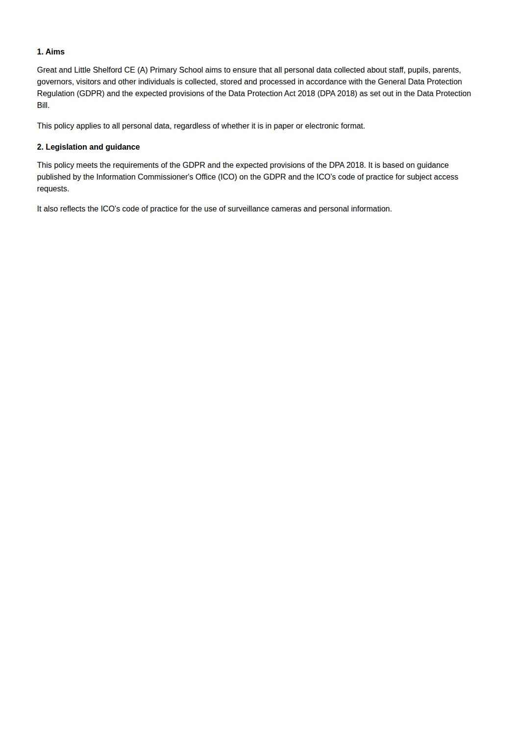1. Aims
Great and Little Shelford CE (A) Primary School aims to ensure that all personal data collected about staff, pupils, parents, governors, visitors and other individuals is collected, stored and processed in accordance with the General Data Protection Regulation (GDPR) and the expected provisions of the Data Protection Act 2018 (DPA 2018) as set out in the Data Protection Bill.
This policy applies to all personal data, regardless of whether it is in paper or electronic format.
2. Legislation and guidance
This policy meets the requirements of the GDPR and the expected provisions of the DPA 2018. It is based on guidance published by the Information Commissioner's Office (ICO) on the GDPR and the ICO's code of practice for subject access requests.
It also reflects the ICO's code of practice for the use of surveillance cameras and personal information.